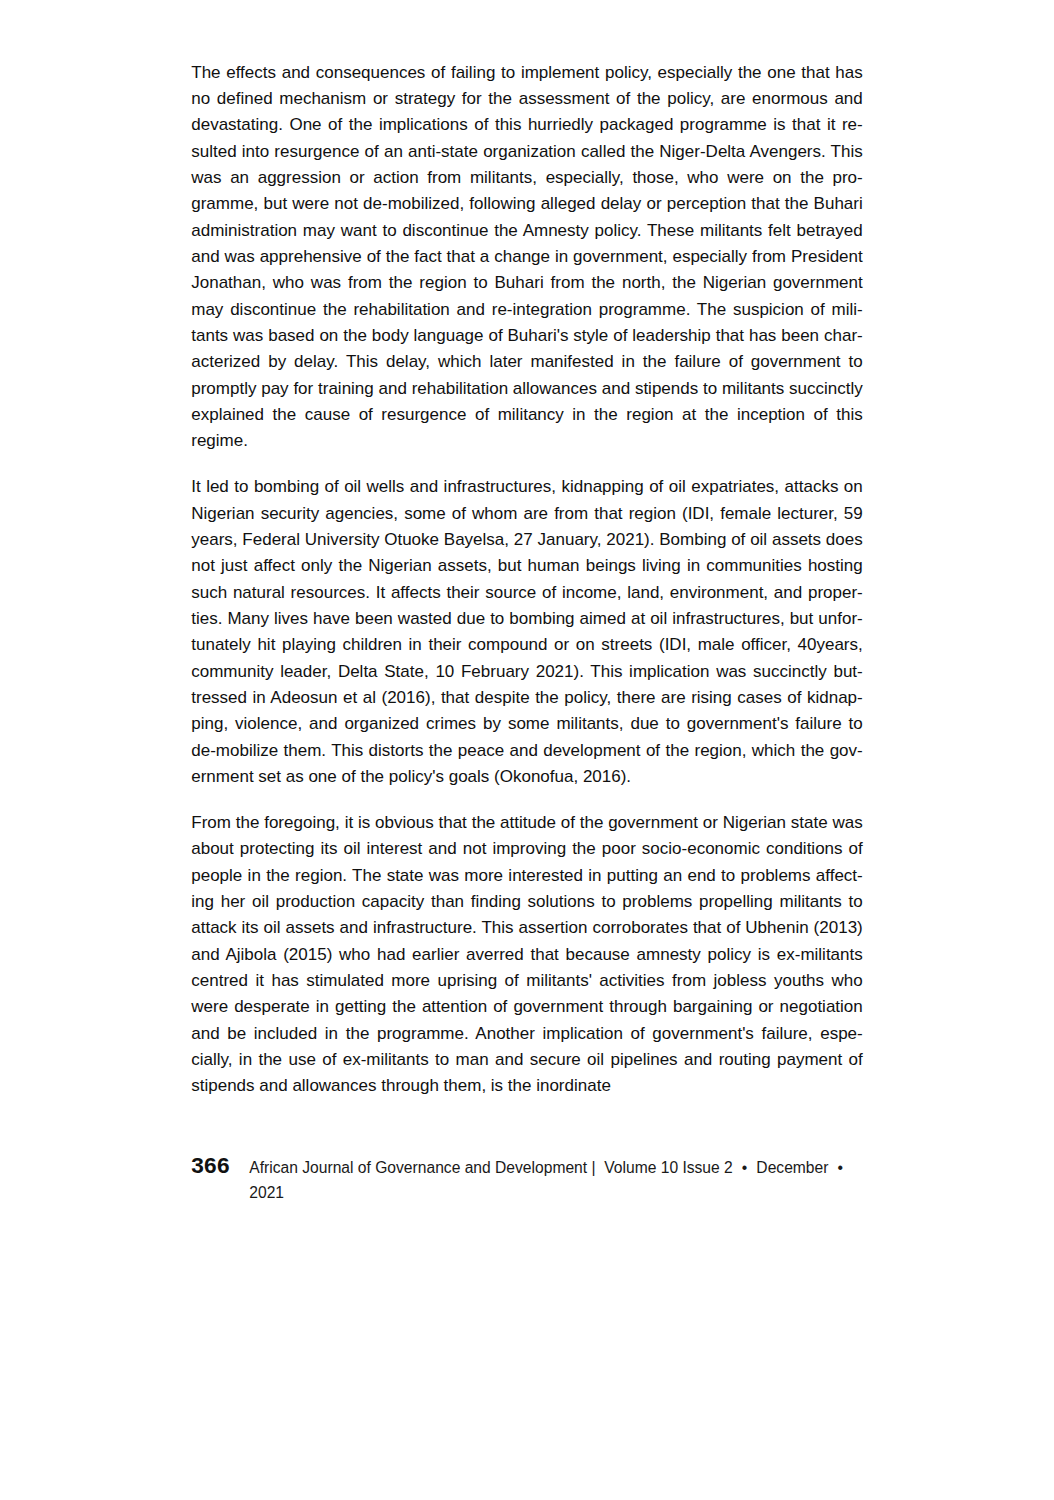The effects and consequences of failing to implement policy, especially the one that has no defined mechanism or strategy for the assessment of the policy, are enormous and devastating. One of the implications of this hurriedly packaged programme is that it resulted into resurgence of an anti-state organization called the Niger-Delta Avengers. This was an aggression or action from militants, especially, those, who were on the programme, but were not de-mobilized, following alleged delay or perception that the Buhari administration may want to discontinue the Amnesty policy. These militants felt betrayed and was apprehensive of the fact that a change in government, especially from President Jonathan, who was from the region to Buhari from the north, the Nigerian government may discontinue the rehabilitation and re-integration programme. The suspicion of militants was based on the body language of Buhari's style of leadership that has been characterized by delay. This delay, which later manifested in the failure of government to promptly pay for training and rehabilitation allowances and stipends to militants succinctly explained the cause of resurgence of militancy in the region at the inception of this regime.
It led to bombing of oil wells and infrastructures, kidnapping of oil expatriates, attacks on Nigerian security agencies, some of whom are from that region (IDI, female lecturer, 59 years, Federal University Otuoke Bayelsa, 27 January, 2021). Bombing of oil assets does not just affect only the Nigerian assets, but human beings living in communities hosting such natural resources. It affects their source of income, land, environment, and properties. Many lives have been wasted due to bombing aimed at oil infrastructures, but unfortunately hit playing children in their compound or on streets (IDI, male officer, 40years, community leader, Delta State, 10 February 2021). This implication was succinctly buttressed in Adeosun et al (2016), that despite the policy, there are rising cases of kidnapping, violence, and organized crimes by some militants, due to government's failure to de-mobilize them. This distorts the peace and development of the region, which the government set as one of the policy's goals (Okonofua, 2016).
From the foregoing, it is obvious that the attitude of the government or Nigerian state was about protecting its oil interest and not improving the poor socio-economic conditions of people in the region. The state was more interested in putting an end to problems affecting her oil production capacity than finding solutions to problems propelling militants to attack its oil assets and infrastructure. This assertion corroborates that of Ubhenin (2013) and Ajibola (2015) who had earlier averred that because amnesty policy is ex-militants centred it has stimulated more uprising of militants' activities from jobless youths who were desperate in getting the attention of government through bargaining or negotiation and be included in the programme. Another implication of government's failure, especially, in the use of ex-militants to man and secure oil pipelines and routing payment of stipends and allowances through them, is the inordinate
366 African Journal of Governance and Development | Volume 10 Issue 2 • December • 2021